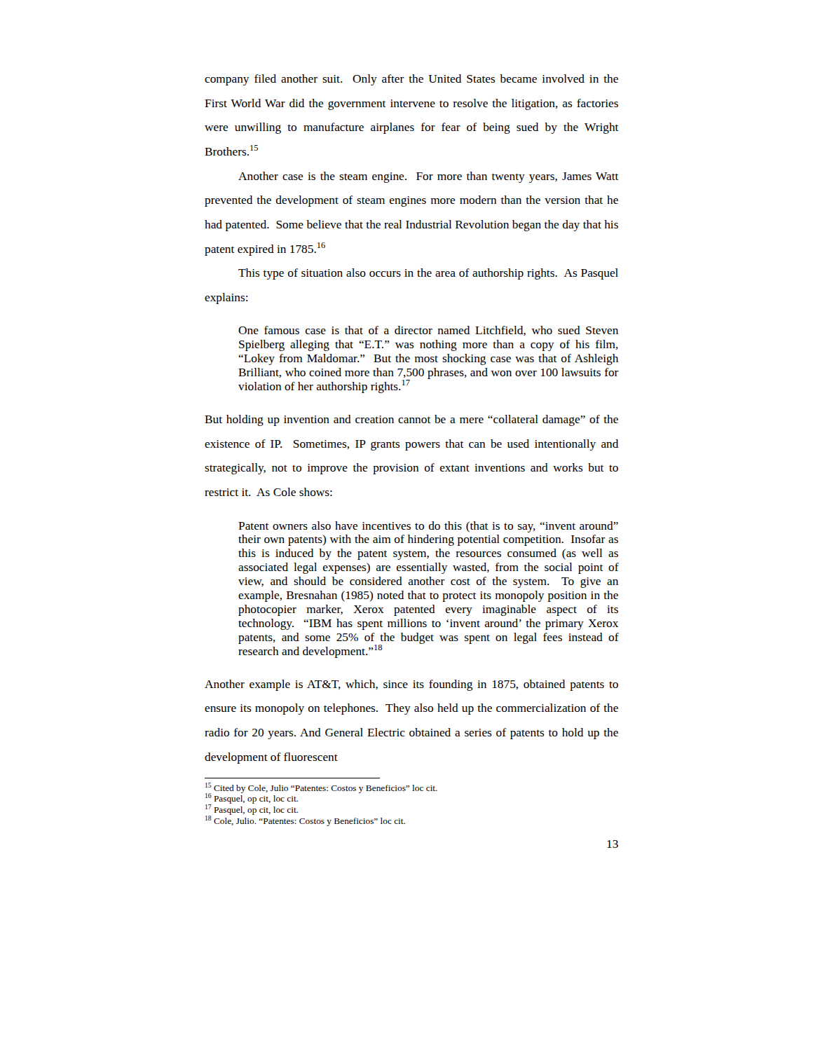company filed another suit. Only after the United States became involved in the First World War did the government intervene to resolve the litigation, as factories were unwilling to manufacture airplanes for fear of being sued by the Wright Brothers.15
Another case is the steam engine. For more than twenty years, James Watt prevented the development of steam engines more modern than the version that he had patented. Some believe that the real Industrial Revolution began the day that his patent expired in 1785.16
This type of situation also occurs in the area of authorship rights. As Pasquel explains:
One famous case is that of a director named Litchfield, who sued Steven Spielberg alleging that “E.T.” was nothing more than a copy of his film, “Lokey from Maldomar.” But the most shocking case was that of Ashleigh Brilliant, who coined more than 7,500 phrases, and won over 100 lawsuits for violation of her authorship rights.17
But holding up invention and creation cannot be a mere “collateral damage” of the existence of IP. Sometimes, IP grants powers that can be used intentionally and strategically, not to improve the provision of extant inventions and works but to restrict it. As Cole shows:
Patent owners also have incentives to do this (that is to say, “invent around” their own patents) with the aim of hindering potential competition. Insofar as this is induced by the patent system, the resources consumed (as well as associated legal expenses) are essentially wasted, from the social point of view, and should be considered another cost of the system. To give an example, Bresnahan (1985) noted that to protect its monopoly position in the photocopier marker, Xerox patented every imaginable aspect of its technology. “IBM has spent millions to ‘invent around’ the primary Xerox patents, and some 25% of the budget was spent on legal fees instead of research and development.”18
Another example is AT&T, which, since its founding in 1875, obtained patents to ensure its monopoly on telephones. They also held up the commercialization of the radio for 20 years. And General Electric obtained a series of patents to hold up the development of fluorescent
15 Cited by Cole, Julio “Patentes: Costos y Beneficios” loc cit.
16 Pasquel, op cit, loc cit.
17 Pasquel, op cit, loc cit.
18 Cole, Julio. “Patentes: Costos y Beneficios” loc cit.
13